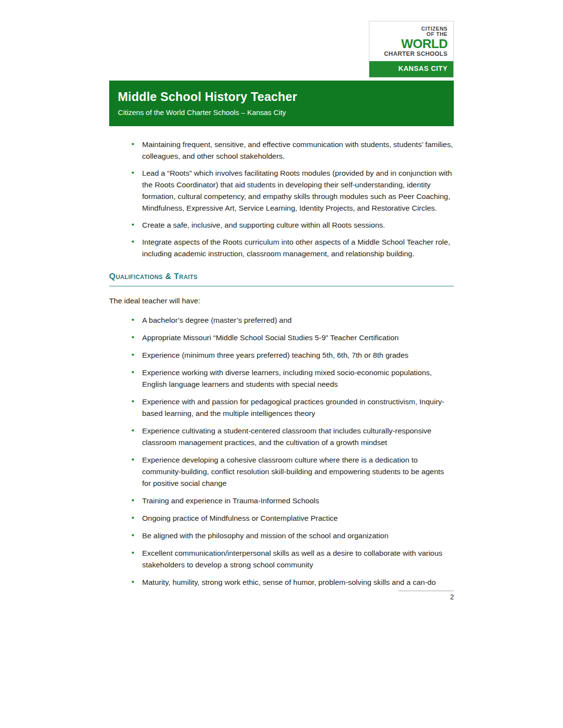CITIZENS OF THE
WORLD CHARTER SCHOOLS
KANSAS CITY
Middle School History Teacher
Citizens of the World Charter Schools – Kansas City
Maintaining frequent, sensitive, and effective communication with students, students’ families, colleagues, and other school stakeholders.
Lead a “Roots” which involves facilitating Roots modules (provided by and in conjunction with the Roots Coordinator) that aid students in developing their self-understanding, identity formation, cultural competency, and empathy skills through modules such as Peer Coaching, Mindfulness, Expressive Art, Service Learning, Identity Projects, and Restorative Circles.
Create a safe, inclusive, and supporting culture within all Roots sessions.
Integrate aspects of the Roots curriculum into other aspects of a Middle School Teacher role, including academic instruction, classroom management, and relationship building.
Qualifications & Traits
The ideal teacher will have:
A bachelor’s degree (master’s preferred) and
Appropriate Missouri “Middle School Social Studies 5-9” Teacher Certification
Experience (minimum three years preferred) teaching 5th, 6th, 7th or 8th grades
Experience working with diverse learners, including mixed socio-economic populations, English language learners and students with special needs
Experience with and passion for pedagogical practices grounded in constructivism, Inquiry-based learning, and the multiple intelligences theory
Experience cultivating a student-centered classroom that includes culturally-responsive classroom management practices, and the cultivation of a growth mindset
Experience developing a cohesive classroom culture where there is a dedication to community-building, conflict resolution skill-building and empowering students to be agents for positive social change
Training and experience in Trauma-Informed Schools
Ongoing practice of Mindfulness or Contemplative Practice
Be aligned with the philosophy and mission of the school and organization
Excellent communication/interpersonal skills as well as a desire to collaborate with various stakeholders to develop a strong school community
Maturity, humility, strong work ethic, sense of humor, problem-solving skills and a can-do
2